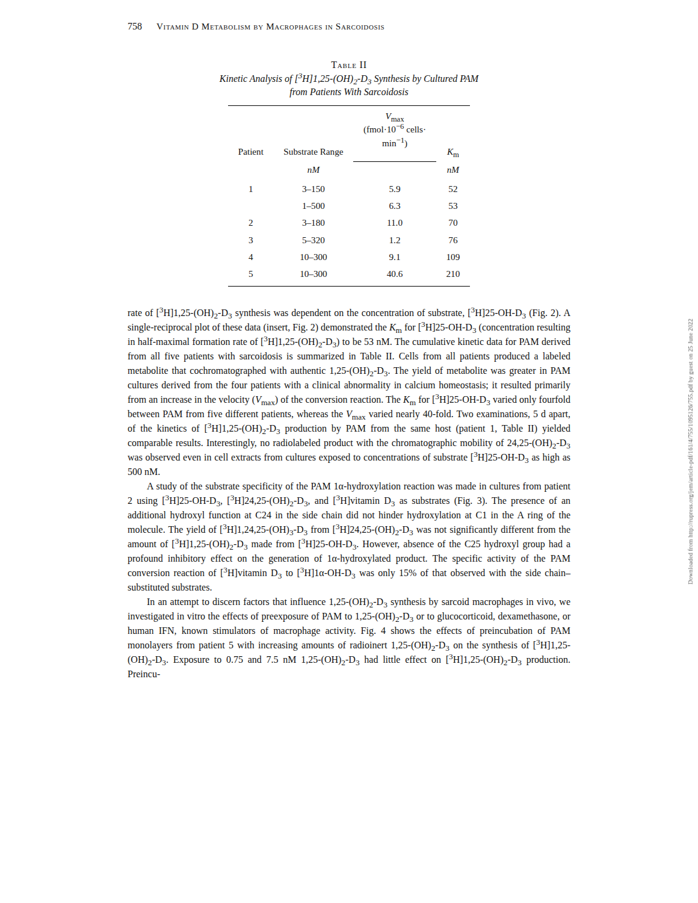Downloaded from http://rupress.org/jem/article-pdf/161/4/755/1095126/755.pdf by guest on 25 June 2022
758 Vitamin D Metabolism by Macrophages in Sarcoidosis
Table II Kinetic Analysis of [3H]1,25-(OH)2-D3 Synthesis by Cultured PAM
from Patients With Sarcoidosis
| Patient | Substrate Range | V max (fmol·10 −6 cells· min −1 ) | K m |
| --- | --- | --- | --- |
| | nM | | nM |
| 1 | 3–150 | 5.9 | 52 |
| | 1–500 | 6.3 | 53 |
| 2 | 3–180 | 11.0 | 70 |
| 3 | 5–320 | 1.2 | 76 |
| 4 | 10–300 | 9.1 | 109 |
| 5 | 10–300 | 40.6 | 210 |
rate of [3H]1,25-(OH)2-D3 synthesis was dependent on the concentration of substrate, [3H]25-OH-D3 (Fig. 2). A single-reciprocal plot of these data (insert, Fig. 2) demonstrated the Km for [3H]25-OH-D3 (concentration resulting in half-maximal formation rate of [3H]1,25-(OH)2-D3) to be 53 nM. The cumulative kinetic data for PAM derived from all five patients with sarcoidosis is summarized in Table II. Cells from all patients produced a labeled metabolite that cochromatographed with authentic 1,25-(OH)2-D3. The yield of metabolite was greater in PAM cultures derived from the four patients with a clinical abnormality in calcium homeostasis; it resulted primarily from an increase in the velocity (Vmax) of the conversion reaction. The Km for [3H]25-OH-D3 varied only fourfold between PAM from five different patients, whereas the Vmax varied nearly 40-fold. Two examinations, 5 d apart, of the kinetics of [3H]1,25-(OH)2-D3 production by PAM from the same host (patient 1, Table II) yielded comparable results. Interestingly, no radiolabeled product with the chromatographic mobility of 24,25-(OH)2-D3 was observed even in cell extracts from cultures exposed to concentrations of substrate [3H]25-OH-D3 as high as 500 nM.
A study of the substrate specificity of the PAM 1α-hydroxylation reaction was made in cultures from patient 2 using [3H]25-OH-D3, [3H]24,25-(OH)2-D3, and [3H]vitamin D3 as substrates (Fig. 3). The presence of an additional hydroxyl function at C24 in the side chain did not hinder hydroxylation at C1 in the A ring of the molecule. The yield of [3H]1,24,25-(OH)3-D3 from [3H]24,25-(OH)2-D3 was not significantly different from the amount of [3H]1,25-(OH)2-D3 made from [3H]25-OH-D3. However, absence of the C25 hydroxyl group had a profound inhibitory effect on the generation of 1α-hydroxylated product. The specific activity of the PAM conversion reaction of [3H]vitamin D3 to [3H]1α-OH-D3 was only 15% of that observed with the side chain–substituted substrates.
In an attempt to discern factors that influence 1,25-(OH)2-D3 synthesis by sarcoid macrophages in vivo, we investigated in vitro the effects of preexposure of PAM to 1,25-(OH)2-D3 or to glucocorticoid, dexamethasone, or human IFN, known stimulators of macrophage activity. Fig. 4 shows the effects of preincubation of PAM monolayers from patient 5 with increasing amounts of radioinert 1,25-(OH)2-D3 on the synthesis of [3H]1,25-(OH)2-D3. Exposure to 0.75 and 7.5 nM 1,25-(OH)2-D3 had little effect on [3H]1,25-(OH)2-D3 production. Preincu-